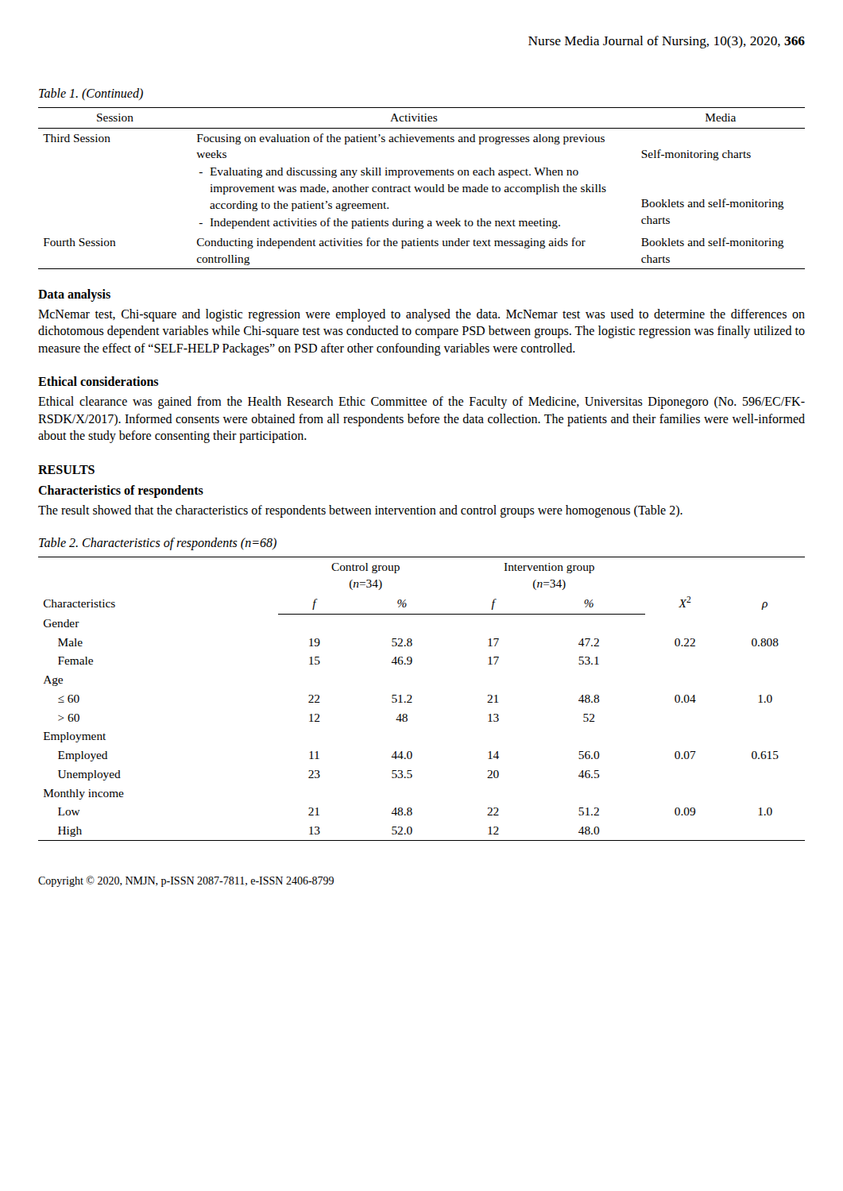Nurse Media Journal of Nursing, 10(3), 2020, 366
Table 1. (Continued)
| Session | Activities | Media |
| --- | --- | --- |
| Third Session | Focusing on evaluation of the patient’s achievements and progresses along previous weeks Evaluating and discussing any skill improvements on each aspect. When no improvement was made, another contract would be made to accomplish the skills according to the patient’s agreement. Independent activities of the patients during a week to the next meeting. | Self-monitoring charts Booklets and self-monitoring charts |
| Fourth Session | Conducting independent activities for the patients under text messaging aids for controlling | Booklets and self-monitoring charts |
Data analysis
McNemar test, Chi-square and logistic regression were employed to analysed the data. McNemar test was used to determine the differences on dichotomous dependent variables while Chi-square test was conducted to compare PSD between groups. The logistic regression was finally utilized to measure the effect of “SELF-HELP Packages” on PSD after other confounding variables were controlled.
Ethical considerations
Ethical clearance was gained from the Health Research Ethic Committee of the Faculty of Medicine, Universitas Diponegoro (No. 596/EC/FK-RSDK/X/2017). Informed consents were obtained from all respondents before the data collection. The patients and their families were well-informed about the study before consenting their participation.
RESULTS
Characteristics of respondents
The result showed that the characteristics of respondents between intervention and control groups were homogenous (Table 2).
Table 2. Characteristics of respondents (n=68)
| Characteristics | Control group ( n =34) | Intervention group ( n =34) | X 2 | ρ |
| --- | --- | --- | --- | --- |
| f | % | f | % |
| Gender | | | | | | |
| Male | 19 | 52.8 | 17 | 47.2 | 0.22 | 0.808 |
| Female | 15 | 46.9 | 17 | 53.1 | | |
| Age | | | | | | |
| ≤ 60 | 22 | 51.2 | 21 | 48.8 | 0.04 | 1.0 |
| > 60 | 12 | 48 | 13 | 52 | | |
| Employment | | | | | | |
| Employed | 11 | 44.0 | 14 | 56.0 | 0.07 | 0.615 |
| Unemployed | 23 | 53.5 | 20 | 46.5 | | |
| Monthly income | | | | | | |
| Low | 21 | 48.8 | 22 | 51.2 | 0.09 | 1.0 |
| High | 13 | 52.0 | 12 | 48.0 | | |
Copyright © 2020, NMJN, p-ISSN 2087-7811, e-ISSN 2406-8799